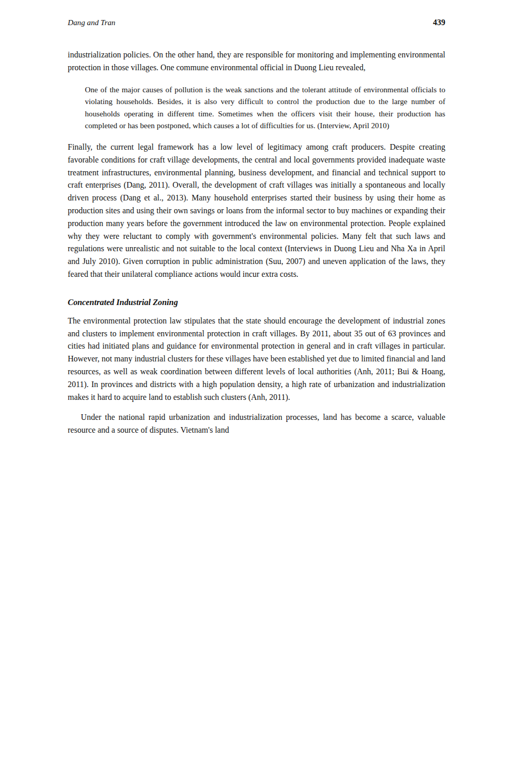Dang and Tran 439
industrialization policies. On the other hand, they are responsible for monitoring and implementing environmental protection in those villages. One commune environmental official in Duong Lieu revealed,
One of the major causes of pollution is the weak sanctions and the tolerant attitude of environmental officials to violating households. Besides, it is also very difficult to control the production due to the large number of households operating in different time. Sometimes when the officers visit their house, their production has completed or has been postponed, which causes a lot of difficulties for us. (Interview, April 2010)
Finally, the current legal framework has a low level of legitimacy among craft producers. Despite creating favorable conditions for craft village developments, the central and local governments provided inadequate waste treatment infrastructures, environmental planning, business development, and financial and technical support to craft enterprises (Dang, 2011). Overall, the development of craft villages was initially a spontaneous and locally driven process (Dang et al., 2013). Many household enterprises started their business by using their home as production sites and using their own savings or loans from the informal sector to buy machines or expanding their production many years before the government introduced the law on environmental protection. People explained why they were reluctant to comply with government's environmental policies. Many felt that such laws and regulations were unrealistic and not suitable to the local context (Interviews in Duong Lieu and Nha Xa in April and July 2010). Given corruption in public administration (Suu, 2007) and uneven application of the laws, they feared that their unilateral compliance actions would incur extra costs.
Concentrated Industrial Zoning
The environmental protection law stipulates that the state should encourage the development of industrial zones and clusters to implement environmental protection in craft villages. By 2011, about 35 out of 63 provinces and cities had initiated plans and guidance for environmental protection in general and in craft villages in particular. However, not many industrial clusters for these villages have been established yet due to limited financial and land resources, as well as weak coordination between different levels of local authorities (Anh, 2011; Bui & Hoang, 2011). In provinces and districts with a high population density, a high rate of urbanization and industrialization makes it hard to acquire land to establish such clusters (Anh, 2011).
Under the national rapid urbanization and industrialization processes, land has become a scarce, valuable resource and a source of disputes. Vietnam's land